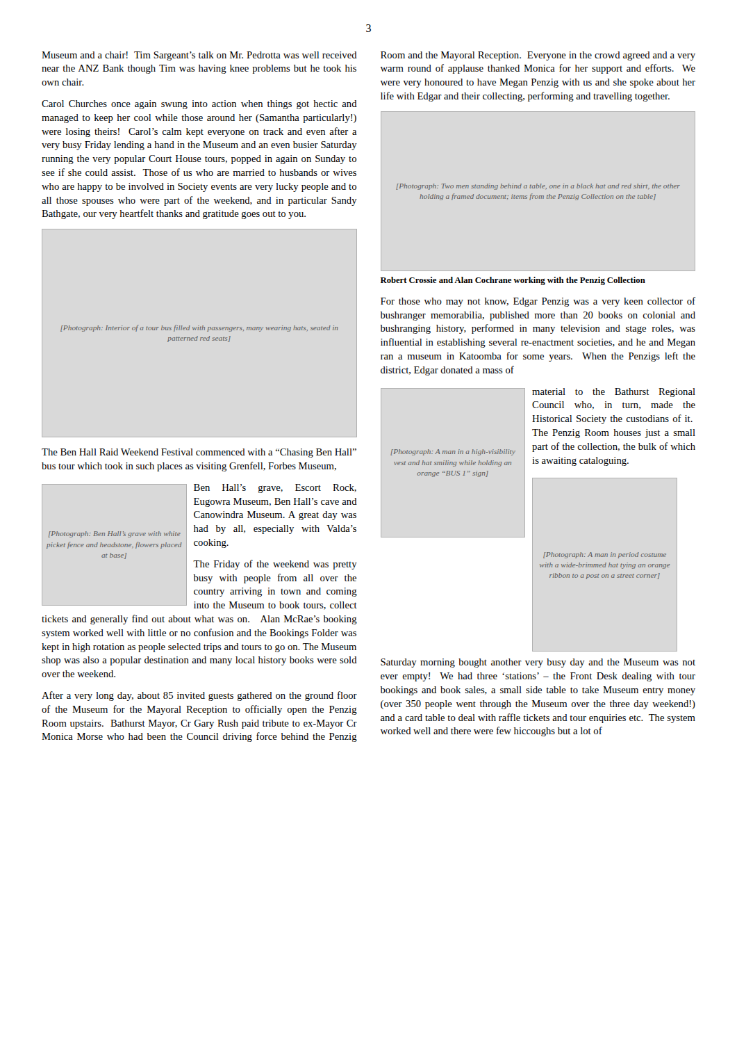3
Museum and a chair! Tim Sargeant’s talk on Mr. Pedrotta was well received near the ANZ Bank though Tim was having knee problems but he took his own chair.
Carol Churches once again swung into action when things got hectic and managed to keep her cool while those around her (Samantha particularly!) were losing theirs! Carol’s calm kept everyone on track and even after a very busy Friday lending a hand in the Museum and an even busier Saturday running the very popular Court House tours, popped in again on Sunday to see if she could assist. Those of us who are married to husbands or wives who are happy to be involved in Society events are very lucky people and to all those spouses who were part of the weekend, and in particular Sandy Bathgate, our very heartfelt thanks and gratitude goes out to you.
[Photograph: Interior of a tour bus filled with passengers, many wearing hats, seated in patterned red seats]
The Ben Hall Raid Weekend Festival commenced with a “Chasing Ben Hall” bus tour which took in such places as visiting Grenfell, Forbes Museum,
[Photograph: Ben Hall’s grave with white picket fence and headstone, flowers placed at base]
Ben Hall’s grave, Escort Rock, Eugowra Museum, Ben Hall’s cave and Canowindra Museum. A great day was had by all, especially with Valda’s cooking.
The Friday of the weekend was pretty busy with people from all over the country arriving in town and coming into the Museum to book tours, collect tickets and generally find out about what was on. Alan McRae’s booking system worked well with little or no confusion and the Bookings Folder was kept in high rotation as people selected trips and tours to go on. The Museum shop was also a popular destination and many local history books were sold over the weekend.
After a very long day, about 85 invited guests gathered on the ground floor of the Museum for the Mayoral Reception to officially open the Penzig Room upstairs. Bathurst Mayor, Cr Gary Rush paid tribute to ex-Mayor Cr Monica Morse who had been the Council driving force behind the Penzig Room and the Mayoral Reception. Everyone in the crowd agreed and a very warm round of applause thanked Monica for her support and efforts. We were very honoured to have Megan Penzig with us and she spoke about her life with Edgar and their collecting, performing and travelling together.
[Photograph: Two men standing behind a table, one in a black hat and red shirt, the other holding a framed document; items from the Penzig Collection on the table]
Robert Crossie and Alan Cochrane working with the Penzig Collection
For those who may not know, Edgar Penzig was a very keen collector of bushranger memorabilia, published more than 20 books on colonial and bushranging history, performed in many television and stage roles, was influential in establishing several re-enactment societies, and he and Megan ran a museum in Katoomba for some years. When the Penzigs left the district, Edgar donated a mass of
[Photograph: A man in a high-visibility vest and hat smiling while holding an orange “BUS 1” sign]
material to the Bathurst Regional Council who, in turn, made the Historical Society the custodians of it. The Penzig Room houses just a small part of the collection, the bulk of which is awaiting cataloguing.
[Photograph: A man in period costume with a wide-brimmed hat tying an orange ribbon to a post on a street corner]
Saturday morning bought another very busy day and the Museum was not ever empty! We had three ‘stations’ – the Front Desk dealing with tour bookings and book sales, a small side table to take Museum entry money (over 350 people went through the Museum over the three day weekend!) and a card table to deal with raffle tickets and tour enquiries etc. The system worked well and there were few hiccoughs but a lot of